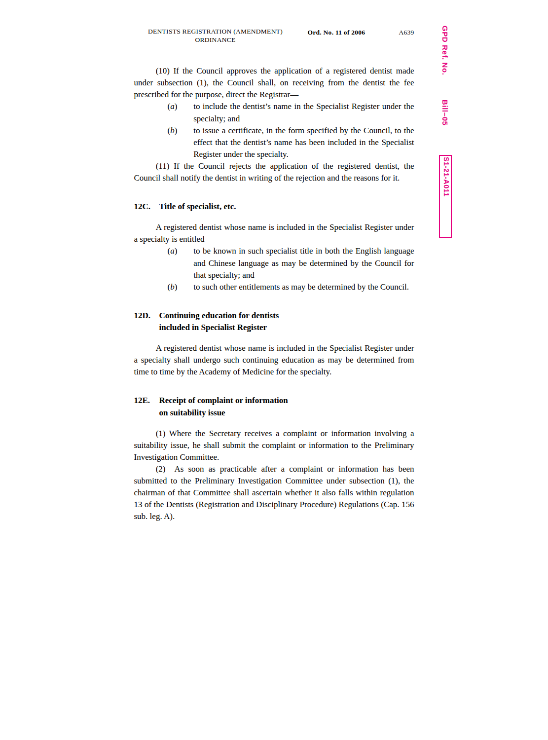GPD Ref. No. Bill–05 S1-21-A011
DENTISTS REGISTRATION (AMENDMENT)
ORDINANCE Ord. No. 11 of 2006 A639
(10) If the Council approves the application of a registered dentist made under subsection (1), the Council shall, on receiving from the dentist the fee prescribed for the purpose, direct the Registrar—
(a) to include the dentist’s name in the Specialist Register under the specialty; and
(b) to issue a certificate, in the form specified by the Council, to the effect that the dentist’s name has been included in the Specialist Register under the specialty.
(11) If the Council rejects the application of the registered dentist, the Council shall notify the dentist in writing of the rejection and the reasons for it.
12C. Title of specialist, etc.
A registered dentist whose name is included in the Specialist Register under a specialty is entitled—
(a) to be known in such specialist title in both the English language and Chinese language as may be determined by the Council for that specialty; and
(b) to such other entitlements as may be determined by the Council.
12D. Continuing education for dentists included in Specialist Register
A registered dentist whose name is included in the Specialist Register under a specialty shall undergo such continuing education as may be determined from time to time by the Academy of Medicine for the specialty.
12E. Receipt of complaint or information on suitability issue
(1) Where the Secretary receives a complaint or information involving a suitability issue, he shall submit the complaint or information to the Preliminary Investigation Committee.
(2) As soon as practicable after a complaint or information has been submitted to the Preliminary Investigation Committee under subsection (1), the chairman of that Committee shall ascertain whether it also falls within regulation 13 of the Dentists (Registration and Disciplinary Procedure) Regulations (Cap. 156 sub. leg. A).